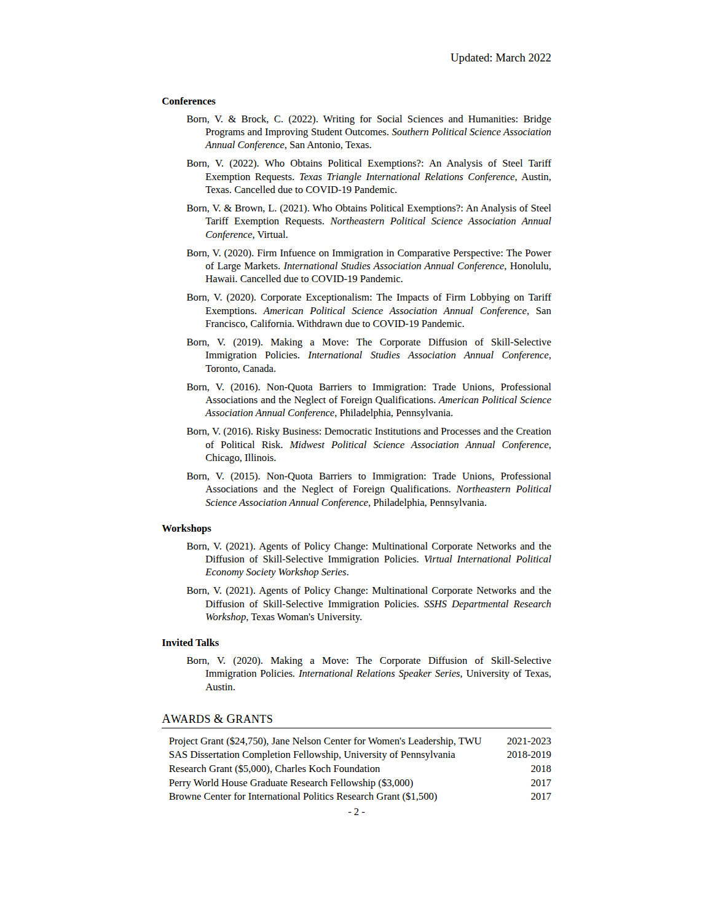Updated: March 2022
Conferences
Born, V. & Brock, C. (2022). Writing for Social Sciences and Humanities: Bridge Programs and Improving Student Outcomes. Southern Political Science Association Annual Conference, San Antonio, Texas.
Born, V. (2022). Who Obtains Political Exemptions?: An Analysis of Steel Tariff Exemption Requests. Texas Triangle International Relations Conference, Austin, Texas. Cancelled due to COVID-19 Pandemic.
Born, V. & Brown, L. (2021). Who Obtains Political Exemptions?: An Analysis of Steel Tariff Exemption Requests. Northeastern Political Science Association Annual Conference, Virtual.
Born, V. (2020). Firm Infuence on Immigration in Comparative Perspective: The Power of Large Markets. International Studies Association Annual Conference, Honolulu, Hawaii. Cancelled due to COVID-19 Pandemic.
Born, V. (2020). Corporate Exceptionalism: The Impacts of Firm Lobbying on Tariff Exemptions. American Political Science Association Annual Conference, San Francisco, California. Withdrawn due to COVID-19 Pandemic.
Born, V. (2019). Making a Move: The Corporate Diffusion of Skill-Selective Immigration Policies. International Studies Association Annual Conference, Toronto, Canada.
Born, V. (2016). Non-Quota Barriers to Immigration: Trade Unions, Professional Associations and the Neglect of Foreign Qualifications. American Political Science Association Annual Conference, Philadelphia, Pennsylvania.
Born, V. (2016). Risky Business: Democratic Institutions and Processes and the Creation of Political Risk. Midwest Political Science Association Annual Conference, Chicago, Illinois.
Born, V. (2015). Non-Quota Barriers to Immigration: Trade Unions, Professional Associations and the Neglect of Foreign Qualifications. Northeastern Political Science Association Annual Conference, Philadelphia, Pennsylvania.
Workshops
Born, V. (2021). Agents of Policy Change: Multinational Corporate Networks and the Diffusion of Skill-Selective Immigration Policies. Virtual International Political Economy Society Workshop Series.
Born, V. (2021). Agents of Policy Change: Multinational Corporate Networks and the Diffusion of Skill-Selective Immigration Policies. SSHS Departmental Research Workshop, Texas Woman's University.
Invited Talks
Born, V. (2020). Making a Move: The Corporate Diffusion of Skill-Selective Immigration Policies. International Relations Speaker Series, University of Texas, Austin.
AWARDS & GRANTS
| Project Grant ($24,750), Jane Nelson Center for Women's Leadership, TWU | 2021-2023 |
| SAS Dissertation Completion Fellowship, University of Pennsylvania | 2018-2019 |
| Research Grant ($5,000), Charles Koch Foundation | 2018 |
| Perry World House Graduate Research Fellowship ($3,000) | 2017 |
| Browne Center for International Politics Research Grant ($1,500) | 2017 |
- 2 -